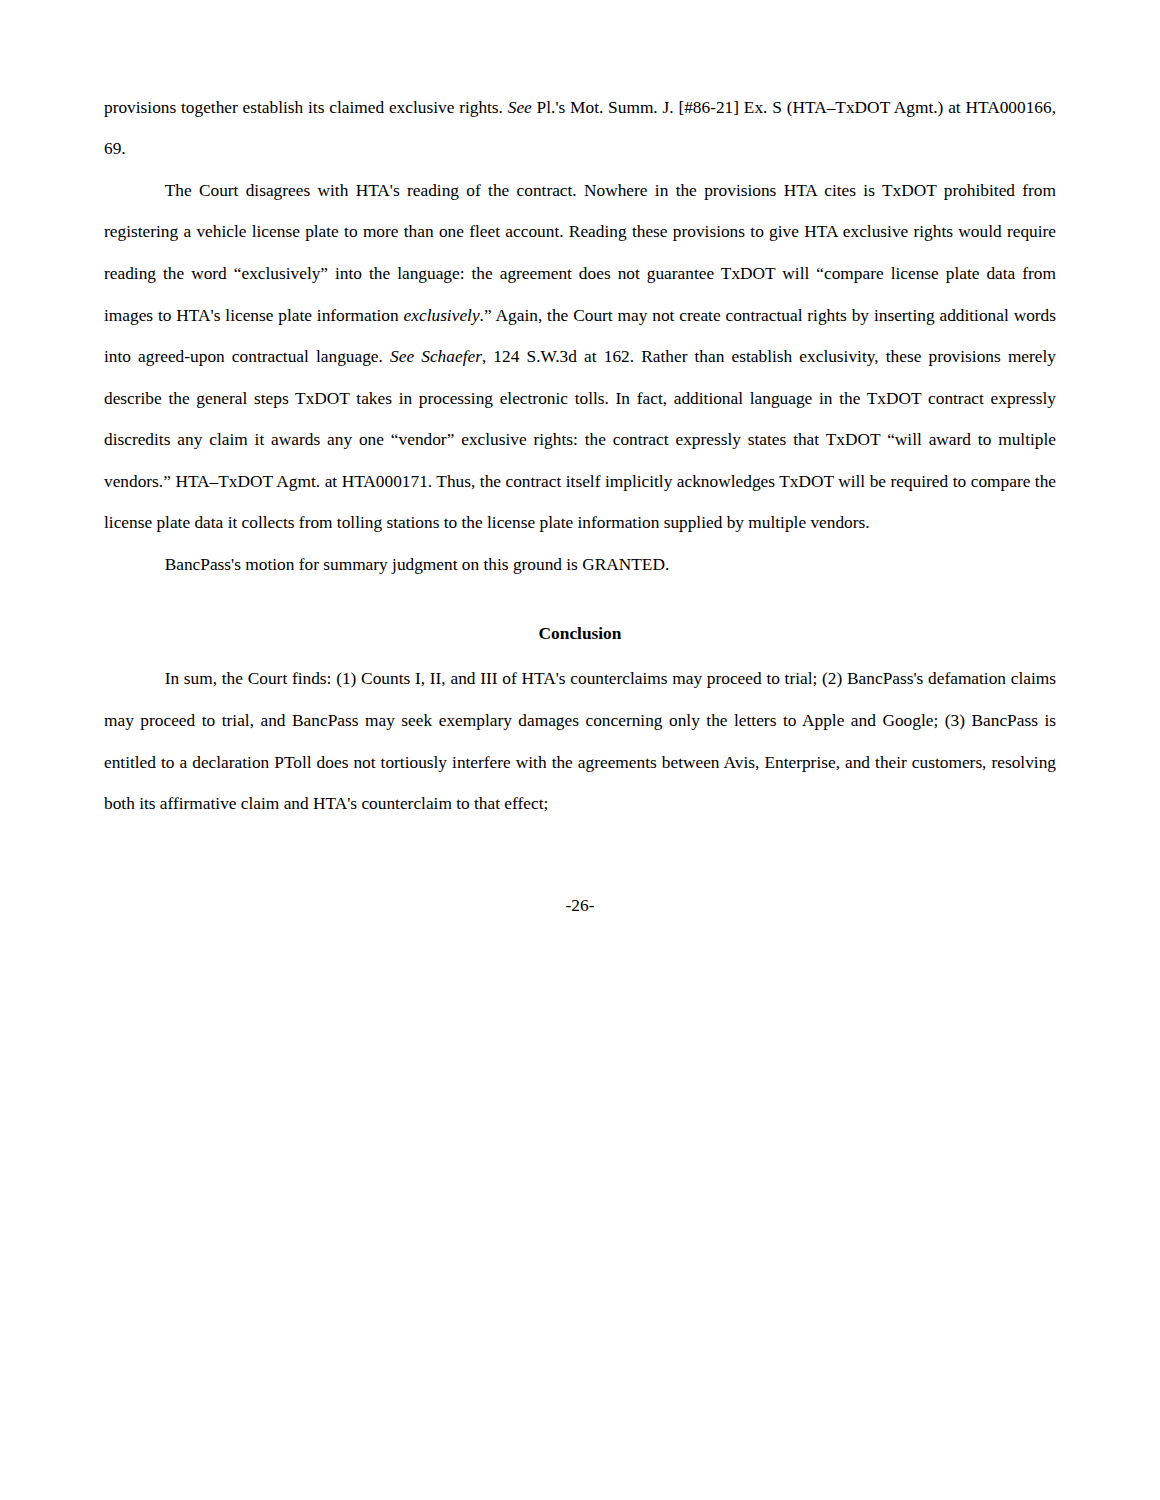provisions together establish its claimed exclusive rights. See Pl.'s Mot. Summ. J. [#86-21] Ex. S (HTA–TxDOT Agmt.) at HTA000166, 69.
The Court disagrees with HTA's reading of the contract. Nowhere in the provisions HTA cites is TxDOT prohibited from registering a vehicle license plate to more than one fleet account. Reading these provisions to give HTA exclusive rights would require reading the word “exclusively” into the language: the agreement does not guarantee TxDOT will “compare license plate data from images to HTA's license plate information exclusively.” Again, the Court may not create contractual rights by inserting additional words into agreed-upon contractual language. See Schaefer, 124 S.W.3d at 162. Rather than establish exclusivity, these provisions merely describe the general steps TxDOT takes in processing electronic tolls. In fact, additional language in the TxDOT contract expressly discredits any claim it awards any one “vendor” exclusive rights: the contract expressly states that TxDOT “will award to multiple vendors.” HTA–TxDOT Agmt. at HTA000171. Thus, the contract itself implicitly acknowledges TxDOT will be required to compare the license plate data it collects from tolling stations to the license plate information supplied by multiple vendors.
BancPass's motion for summary judgment on this ground is GRANTED.
Conclusion
In sum, the Court finds: (1) Counts I, II, and III of HTA's counterclaims may proceed to trial; (2) BancPass's defamation claims may proceed to trial, and BancPass may seek exemplary damages concerning only the letters to Apple and Google; (3) BancPass is entitled to a declaration PToll does not tortiously interfere with the agreements between Avis, Enterprise, and their customers, resolving both its affirmative claim and HTA's counterclaim to that effect;
-26-